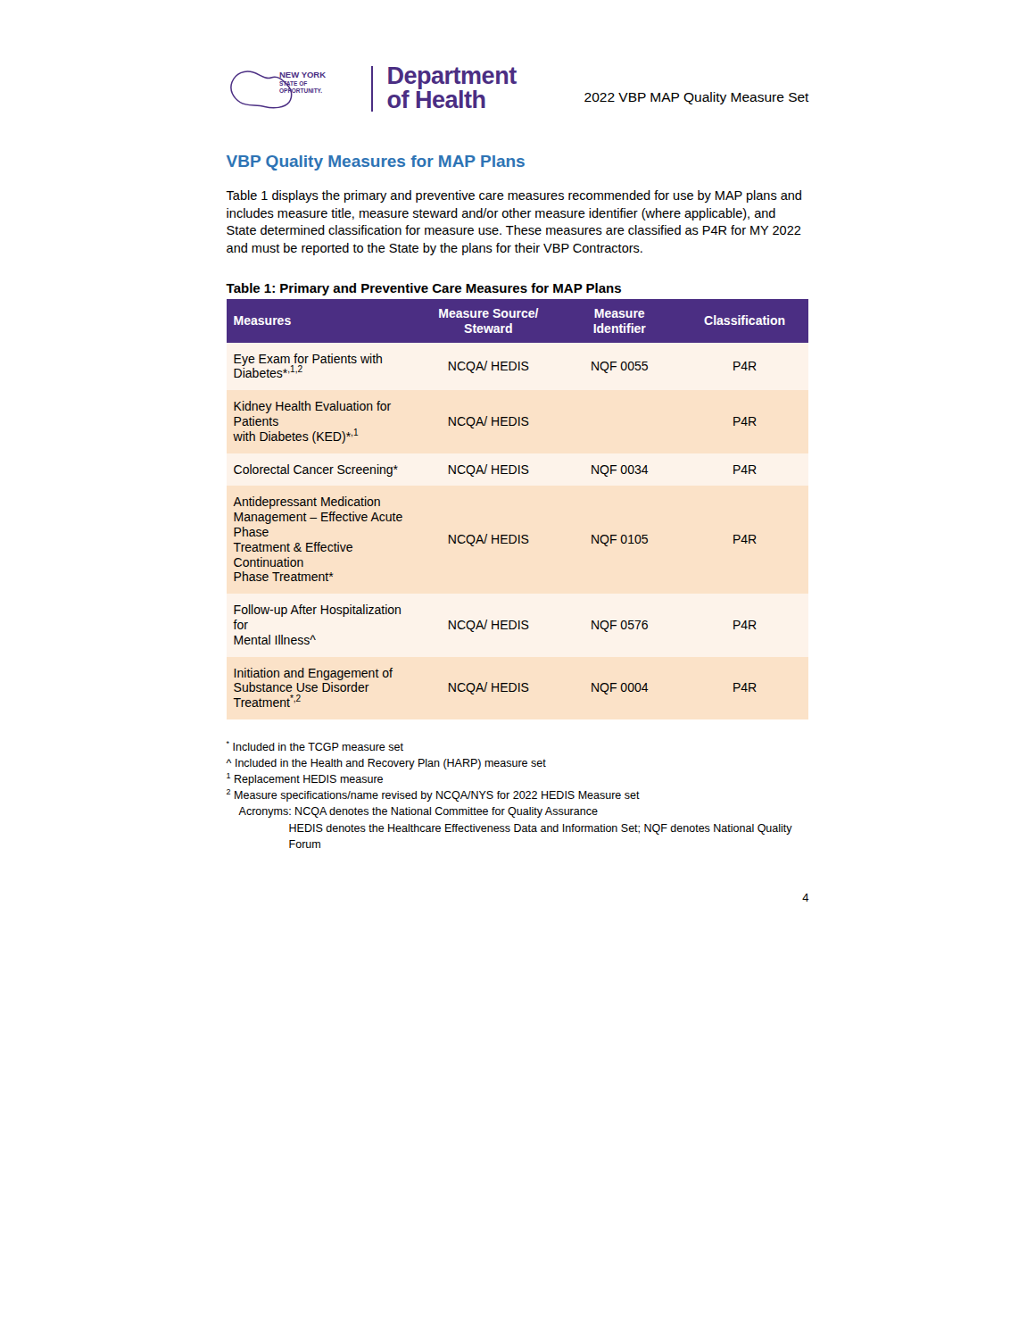NEW YORK STATE OF OPPORTUNITY.
Department
of Health
2022 VBP MAP Quality Measure Set
VBP Quality Measures for MAP Plans
Table 1 displays the primary and preventive care measures recommended for use by MAP plans and includes measure title, measure steward and/or other measure identifier (where applicable), and State determined classification for measure use. These measures are classified as P4R for MY 2022 and must be reported to the State by the plans for their VBP Contractors.
Table 1: Primary and Preventive Care Measures for MAP Plans
| Measures | Measure Source/ Steward | Measure Identifier | Classification |
| --- | --- | --- | --- |
| Eye Exam for Patients with Diabetes* ,1,2 | NCQA/ HEDIS | NQF 0055 | P4R |
| Kidney Health Evaluation for Patients with Diabetes (KED)* ,1 | NCQA/ HEDIS | | P4R |
| Colorectal Cancer Screening* | NCQA/ HEDIS | NQF 0034 | P4R |
| Antidepressant Medication Management – Effective Acute Phase Treatment & Effective Continuation Phase Treatment* | NCQA/ HEDIS | NQF 0105 | P4R |
| Follow-up After Hospitalization for Mental Illness^ | NCQA/ HEDIS | NQF 0576 | P4R |
| Initiation and Engagement of Substance Use Disorder Treatment *,2 | NCQA/ HEDIS | NQF 0004 | P4R |
* Included in the TCGP measure set
^ Included in the Health and Recovery Plan (HARP) measure set
1 Replacement HEDIS measure
2 Measure specifications/name revised by NCQA/NYS for 2022 HEDIS Measure set
Acronyms: NCQA denotes the National Committee for Quality Assurance
HEDIS denotes the Healthcare Effectiveness Data and Information Set; NQF denotes National Quality Forum
4